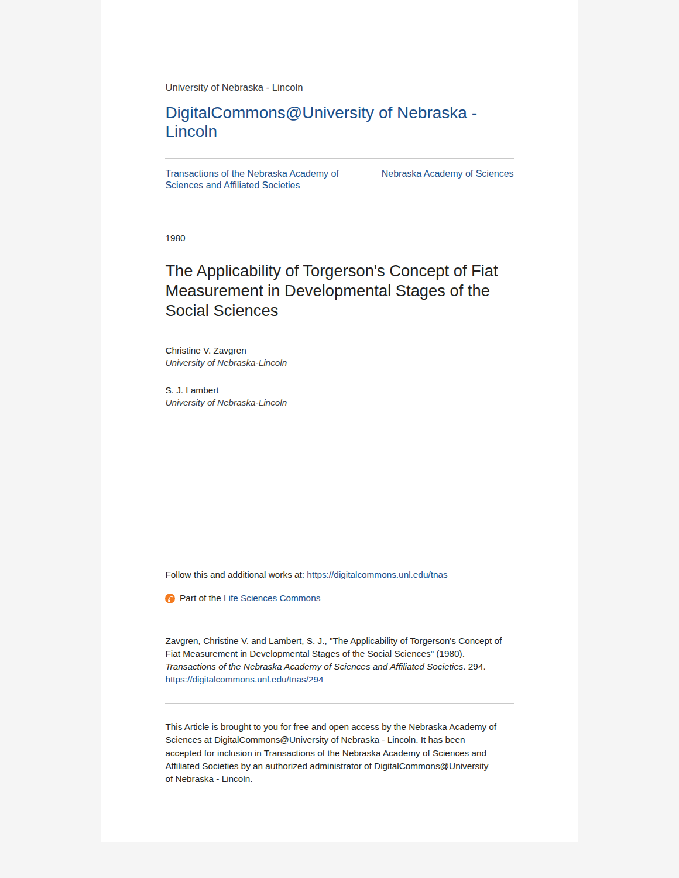University of Nebraska - Lincoln
DigitalCommons@University of Nebraska - Lincoln
Transactions of the Nebraska Academy of Sciences and Affiliated Societies
Nebraska Academy of Sciences
1980
The Applicability of Torgerson's Concept of Fiat Measurement in Developmental Stages of the Social Sciences
Christine V. Zavgren University of Nebraska-Lincoln
S. J. Lambert University of Nebraska-Lincoln
Follow this and additional works at: https://digitalcommons.unl.edu/tnas
Part of the Life Sciences Commons
Zavgren, Christine V. and Lambert, S. J., "The Applicability of Torgerson's Concept of Fiat Measurement in Developmental Stages of the Social Sciences" (1980). Transactions of the Nebraska Academy of Sciences and Affiliated Societies. 294.
https://digitalcommons.unl.edu/tnas/294
This Article is brought to you for free and open access by the Nebraska Academy of Sciences at DigitalCommons@University of Nebraska - Lincoln. It has been accepted for inclusion in Transactions of the Nebraska Academy of Sciences and Affiliated Societies by an authorized administrator of DigitalCommons@University of Nebraska - Lincoln.